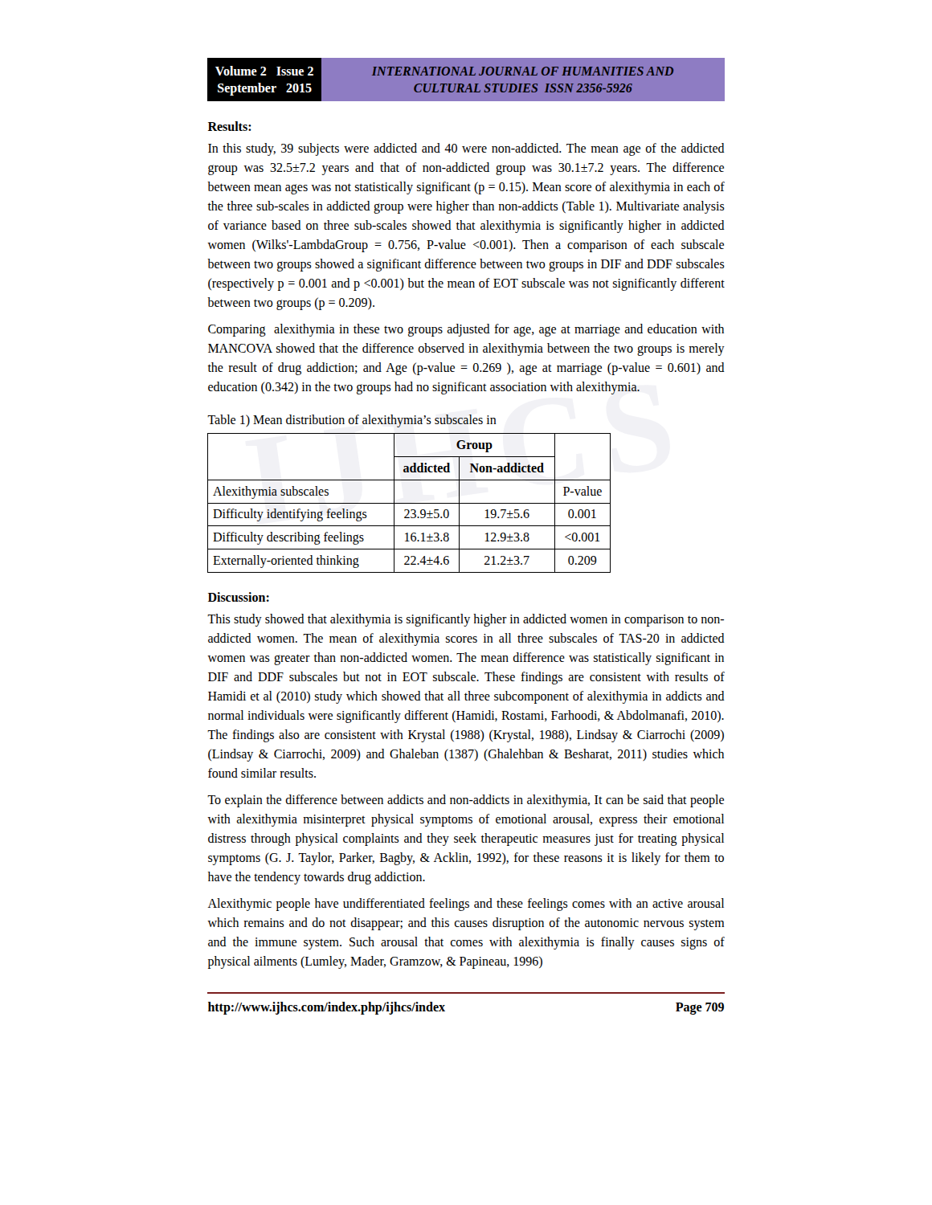IJHCS
Volume 2 Issue 2 September 2015
INTERNATIONAL JOURNAL OF HUMANITIES AND
CULTURAL STUDIES ISSN 2356-5926
Results:
In this study, 39 subjects were addicted and 40 were non-addicted. The mean age of the addicted group was 32.5±7.2 years and that of non-addicted group was 30.1±7.2 years. The difference between mean ages was not statistically significant (p = 0.15). Mean score of alexithymia in each of the three sub-scales in addicted group were higher than non-addicts (Table 1). Multivariate analysis of variance based on three sub-scales showed that alexithymia is significantly higher in addicted women (Wilks'-LambdaGroup = 0.756, P-value <0.001). Then a comparison of each subscale between two groups showed a significant difference between two groups in DIF and DDF subscales (respectively p = 0.001 and p <0.001) but the mean of EOT subscale was not significantly different between two groups (p = 0.209).
Comparing alexithymia in these two groups adjusted for age, age at marriage and education with MANCOVA showed that the difference observed in alexithymia between the two groups is merely the result of drug addiction; and Age (p-value = 0.269 ), age at marriage (p-value = 0.601) and education (0.342) in the two groups had no significant association with alexithymia.
Table 1) Mean distribution of alexithymia’s subscales in
| | Group | |
| --- | --- | --- |
| addicted | Non-addicted |
| Alexithymia subscales | | | P-value |
| Difficulty identifying feelings | 23.9±5.0 | 19.7±5.6 | 0.001 |
| Difficulty describing feelings | 16.1±3.8 | 12.9±3.8 | <0.001 |
| Externally-oriented thinking | 22.4±4.6 | 21.2±3.7 | 0.209 |
Discussion:
This study showed that alexithymia is significantly higher in addicted women in comparison to non-addicted women. The mean of alexithymia scores in all three subscales of TAS-20 in addicted women was greater than non-addicted women. The mean difference was statistically significant in DIF and DDF subscales but not in EOT subscale. These findings are consistent with results of Hamidi et al (2010) study which showed that all three subcomponent of alexithymia in addicts and normal individuals were significantly different (Hamidi, Rostami, Farhoodi, & Abdolmanafi, 2010). The findings also are consistent with Krystal (1988) (Krystal, 1988), Lindsay & Ciarrochi (2009) (Lindsay & Ciarrochi, 2009) and Ghaleban (1387) (Ghalehban & Besharat, 2011) studies which found similar results.
To explain the difference between addicts and non-addicts in alexithymia, It can be said that people with alexithymia misinterpret physical symptoms of emotional arousal, express their emotional distress through physical complaints and they seek therapeutic measures just for treating physical symptoms (G. J. Taylor, Parker, Bagby, & Acklin, 1992), for these reasons it is likely for them to have the tendency towards drug addiction.
Alexithymic people have undifferentiated feelings and these feelings comes with an active arousal which remains and do not disappear; and this causes disruption of the autonomic nervous system and the immune system. Such arousal that comes with alexithymia is finally causes signs of physical ailments (Lumley, Mader, Gramzow, & Papineau, 1996)
http://www.ijhcs.com/index.php/ijhcs/index Page 709